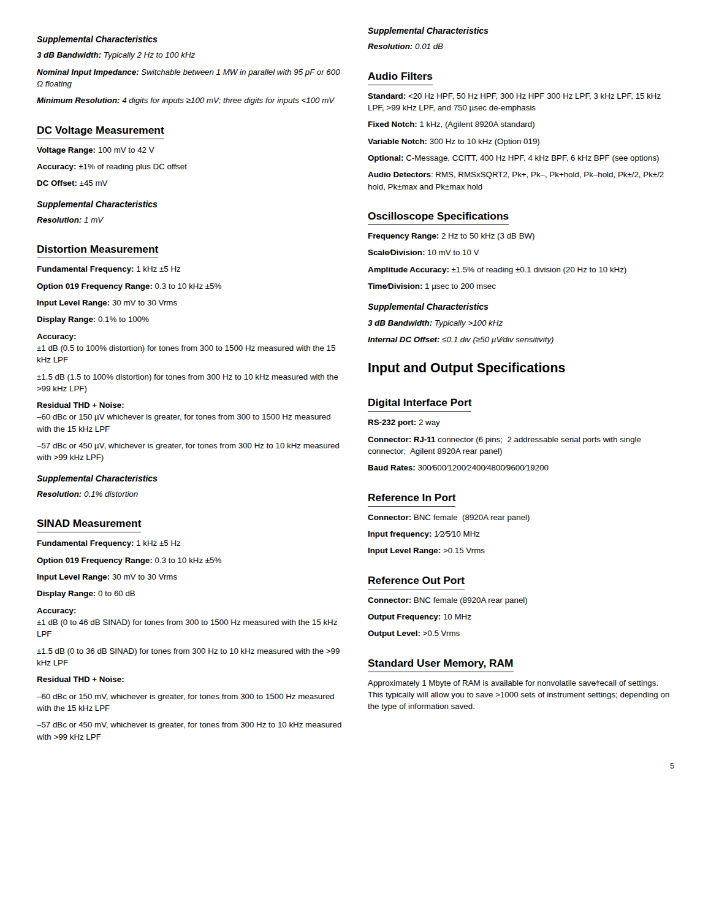Supplemental Characteristics
3 dB Bandwidth: Typically 2 Hz to 100 kHz
Nominal Input Impedance: Switchable between 1 MW in parallel with 95 pF or 600 Ω floating
Minimum Resolution: 4 digits for inputs ≥100 mV; three digits for inputs <100 mV
DC Voltage Measurement
Voltage Range: 100 mV to 42 V
Accuracy: ±1% of reading plus DC offset
DC Offset: ±45 mV
Supplemental Characteristics
Resolution: 1 mV
Distortion Measurement
Fundamental Frequency: 1 kHz ±5 Hz
Option 019 Frequency Range: 0.3 to 10 kHz ±5%
Input Level Range: 30 mV to 30 Vrms
Display Range: 0.1% to 100%
Accuracy:
±1 dB (0.5 to 100% distortion) for tones from 300 to 1500 Hz measured with the 15 kHz LPF
±1.5 dB (1.5 to 100% distortion) for tones from 300 Hz to 10 kHz measured with the >99 kHz LPF)
Residual THD + Noise:
–60 dBc or 150 µV whichever is greater, for tones from 300 to 1500 Hz measured with the 15 kHz LPF
–57 dBc or 450 µV, whichever is greater, for tones from 300 Hz to 10 kHz measured with >99 kHz LPF)
Supplemental Characteristics
Resolution: 0.1% distortion
SINAD Measurement
Fundamental Frequency: 1 kHz ±5 Hz
Option 019 Frequency Range: 0.3 to 10 kHz ±5%
Input Level Range: 30 mV to 30 Vrms
Display Range: 0 to 60 dB
Accuracy:
±1 dB (0 to 46 dB SINAD) for tones from 300 to 1500 Hz measured with the 15 kHz LPF
±1.5 dB (0 to 36 dB SINAD) for tones from 300 Hz to 10 kHz measured with the >99 kHz LPF
Residual THD + Noise:
–60 dBc or 150 mV, whichever is greater, for tones from 300 to 1500 Hz measured with the 15 kHz LPF
–57 dBc or 450 mV, whichever is greater, for tones from 300 Hz to 10 kHz measured with >99 kHz LPF
Supplemental Characteristics
Resolution: 0.01 dB
Audio Filters
Standard: <20 Hz HPF, 50 Hz HPF, 300 Hz HPF 300 Hz LPF, 3 kHz LPF, 15 kHz LPF, >99 kHz LPF, and 750 µsec de-emphasis
Fixed Notch: 1 kHz, (Agilent 8920A standard)
Variable Notch: 300 Hz to 10 kHz (Option 019)
Optional: C-Message, CCITT, 400 Hz HPF, 4 kHz BPF, 6 kHz BPF (see options)
Audio Detectors: RMS, RMSxSQRT2, Pk+, Pk–, Pk+hold, Pk–hold, Pk±/2, Pk±/2 hold, Pk±max and Pk±max hold
Oscilloscope Specifications
Frequency Range: 2 Hz to 50 kHz (3 dB BW)
Scale∕Division: 10 mV to 10 V
Amplitude Accuracy: ±1.5% of reading ±0.1 division (20 Hz to 10 kHz)
Time∕Division: 1 µsec to 200 msec
Supplemental Characteristics
3 dB Bandwidth: Typically >100 kHz
Internal DC Offset: ≤0.1 div (≥50 µV∕div sensitivity)
Input and Output Specifications
Digital Interface Port
RS-232 port: 2 way
Connector: RJ-11 connector (6 pins; 2 addressable serial ports with single connector; Agilent 8920A rear panel)
Baud Rates: 300∕600∕1200∕2400∕4800∕9600∕19200
Reference In Port
Connector: BNC female (8920A rear panel)
Input frequency: 1∕2∕5∕10 MHz
Input Level Range: >0.15 Vrms
Reference Out Port
Connector: BNC female (8920A rear panel)
Output Frequency: 10 MHz
Output Level: >0.5 Vrms
Standard User Memory, RAM
Approximately 1 Mbyte of RAM is available for nonvolatile save∕recall of settings. This typically will allow you to save >1000 sets of instrument settings; depending on the type of information saved.
5